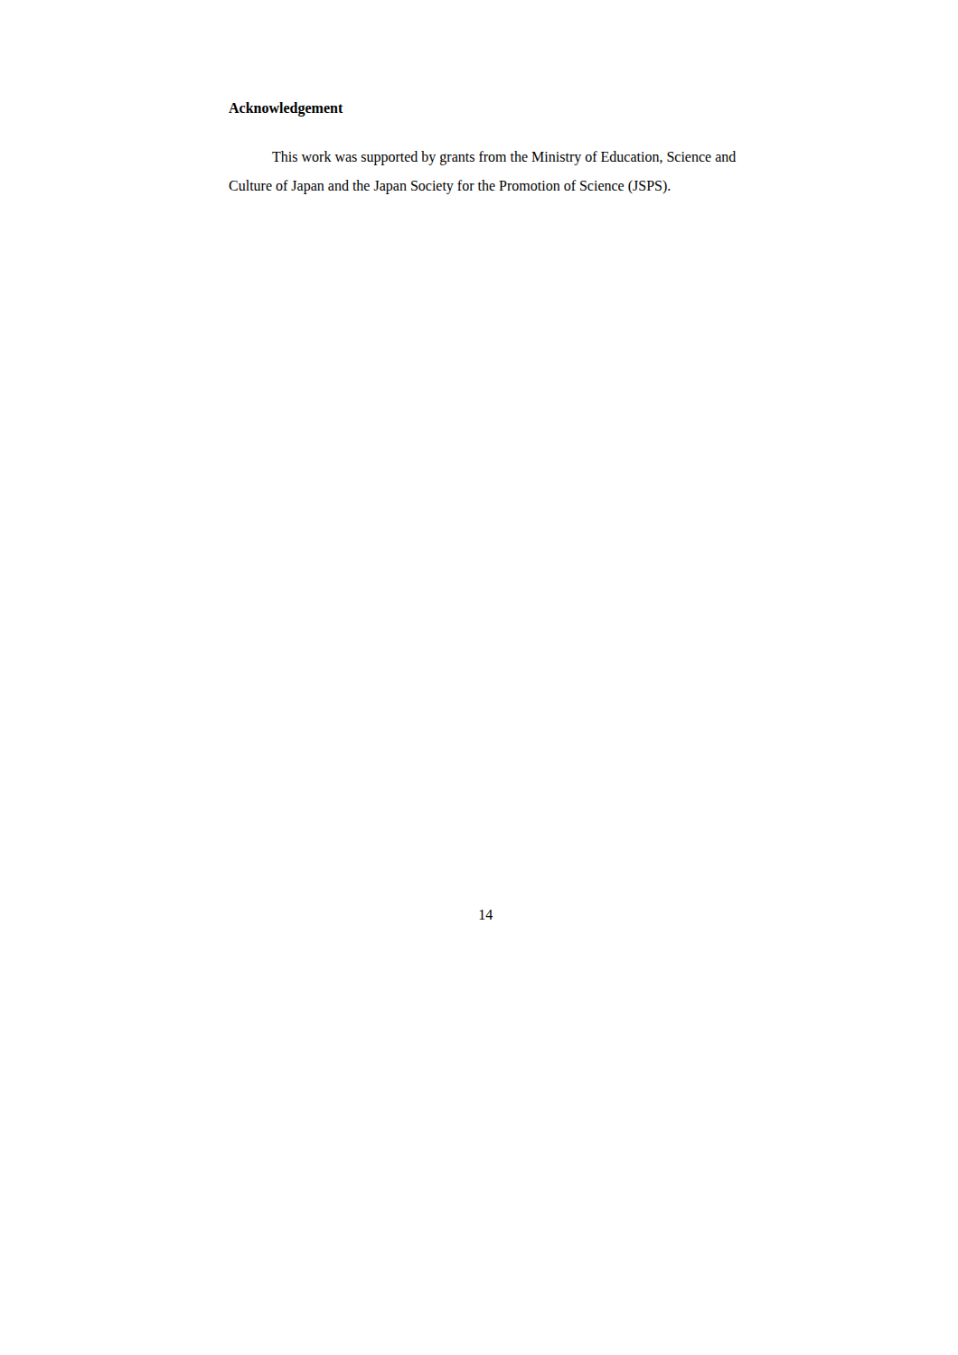Acknowledgement
This work was supported by grants from the Ministry of Education, Science and Culture of Japan and the Japan Society for the Promotion of Science (JSPS).
14